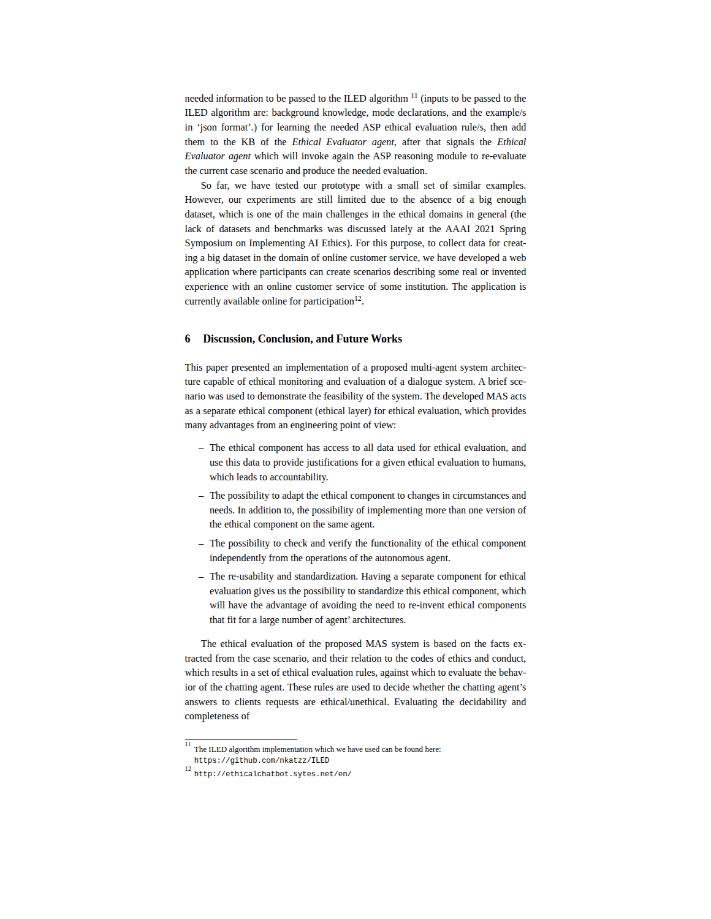needed information to be passed to the ILED algorithm 11 (inputs to be passed to the ILED algorithm are: background knowledge, mode declarations, and the example/s in ‘json format’.) for learning the needed ASP ethical evaluation rule/s, then add them to the KB of the Ethical Evaluator agent, after that signals the Ethical Evaluator agent which will invoke again the ASP reasoning module to re-evaluate the current case scenario and produce the needed evaluation.
So far, we have tested our prototype with a small set of similar examples. However, our experiments are still limited due to the absence of a big enough dataset, which is one of the main challenges in the ethical domains in general (the lack of datasets and benchmarks was discussed lately at the AAAI 2021 Spring Symposium on Implementing AI Ethics). For this purpose, to collect data for creating a big dataset in the domain of online customer service, we have developed a web application where participants can create scenarios describing some real or invented experience with an online customer service of some institution. The application is currently available online for participation12.
6 Discussion, Conclusion, and Future Works
This paper presented an implementation of a proposed multi-agent system architecture capable of ethical monitoring and evaluation of a dialogue system. A brief scenario was used to demonstrate the feasibility of the system. The developed MAS acts as a separate ethical component (ethical layer) for ethical evaluation, which provides many advantages from an engineering point of view:
The ethical component has access to all data used for ethical evaluation, and use this data to provide justifications for a given ethical evaluation to humans, which leads to accountability.
The possibility to adapt the ethical component to changes in circumstances and needs. In addition to, the possibility of implementing more than one version of the ethical component on the same agent.
The possibility to check and verify the functionality of the ethical component independently from the operations of the autonomous agent.
The re-usability and standardization. Having a separate component for ethical evaluation gives us the possibility to standardize this ethical component, which will have the advantage of avoiding the need to re-invent ethical components that fit for a large number of agent’ architectures.
The ethical evaluation of the proposed MAS system is based on the facts extracted from the case scenario, and their relation to the codes of ethics and conduct, which results in a set of ethical evaluation rules, against which to evaluate the behavior of the chatting agent. These rules are used to decide whether the chatting agent’s answers to clients requests are ethical/unethical. Evaluating the decidability and completeness of
11 The ILED algorithm implementation which we have used can be found here: https://github.com/nkatzz/ILED
12 http://ethicalchatbot.sytes.net/en/